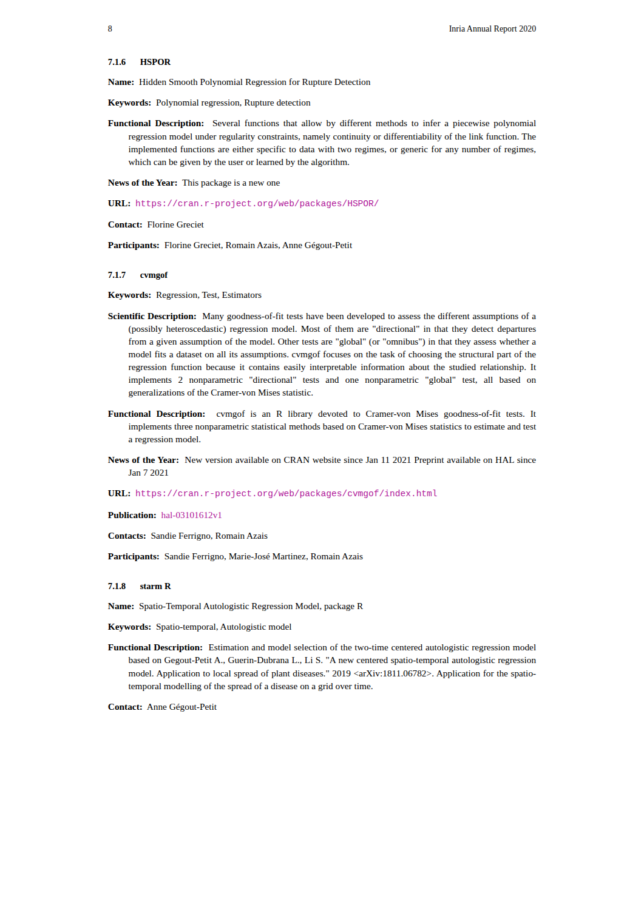8 Inria Annual Report 2020
7.1.6 HSPOR
Name: Hidden Smooth Polynomial Regression for Rupture Detection
Keywords: Polynomial regression, Rupture detection
Functional Description: Several functions that allow by different methods to infer a piecewise polynomial regression model under regularity constraints, namely continuity or differentiability of the link function. The implemented functions are either specific to data with two regimes, or generic for any number of regimes, which can be given by the user or learned by the algorithm.
News of the Year: This package is a new one
URL: https://cran.r-project.org/web/packages/HSPOR/
Contact: Florine Greciet
Participants: Florine Greciet, Romain Azais, Anne Gégout-Petit
7.1.7cvmgof
Keywords: Regression, Test, Estimators
Scientific Description: Many goodness-of-fit tests have been developed to assess the different assumptions of a (possibly heteroscedastic) regression model. Most of them are "directional" in that they detect departures from a given assumption of the model. Other tests are "global" (or "omnibus") in that they assess whether a model fits a dataset on all its assumptions. cvmgof focuses on the task of choosing the structural part of the regression function because it contains easily interpretable information about the studied relationship. It implements 2 nonparametric "directional" tests and one nonparametric "global" test, all based on generalizations of the Cramer-von Mises statistic.
Functional Description: cvmgof is an R library devoted to Cramer-von Mises goodness-of-fit tests. It implements three nonparametric statistical methods based on Cramer-von Mises statistics to estimate and test a regression model.
News of the Year: New version available on CRAN website since Jan 11 2021 Preprint available on HAL since Jan 7 2021
URL: https://cran.r-project.org/web/packages/cvmgof/index.html
Publication: hal-03101612v1
Contacts: Sandie Ferrigno, Romain Azais
Participants: Sandie Ferrigno, Marie-José Martinez, Romain Azais
7.1.8starm R
Name: Spatio-Temporal Autologistic Regression Model, package R
Keywords: Spatio-temporal, Autologistic model
Functional Description: Estimation and model selection of the two-time centered autologistic regression model based on Gegout-Petit A., Guerin-Dubrana L., Li S. "A new centered spatio-temporal autologistic regression model. Application to local spread of plant diseases." 2019 <arXiv:1811.06782>. Application for the spatio-temporal modelling of the spread of a disease on a grid over time.
Contact: Anne Gégout-Petit